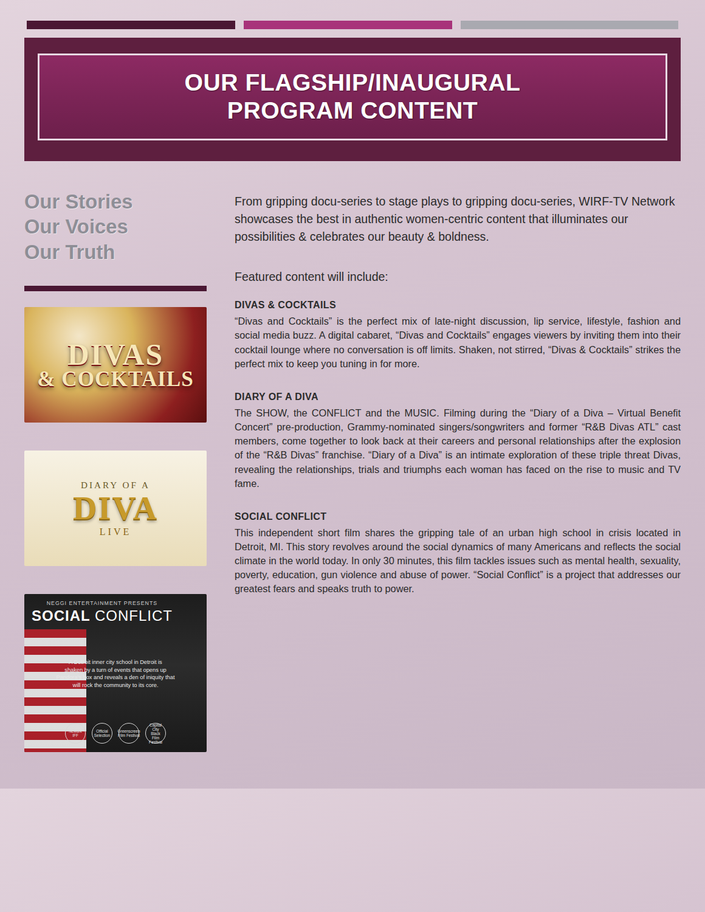OUR FLAGSHIP/INAUGURAL
PROGRAM CONTENT
Our Stories Our Voices Our Truth
DIVAS
& COCKTAILS
Divas & Cocktails logo
DIARY OF A DIVA LIVE
Diary of a Diva Live logo
NEGGI ENTERTAINMENT PRESENTS
SOCIAL CONFLICT
A Detroit inner city school in Detroit is
shaken by a turn of events that opens up
Pandora's box and reveals a den of iniquity that
will rock the community to its core.
Newark IFF Official Selection Greenscreen Film Festival Capital City Black Film Festival
Social Conflict film poster
From gripping docu-series to stage plays to gripping docu-series, WIRF-TV Network showcases the best in authentic women-centric content that illuminates our possibilities & celebrates our beauty & boldness.
Featured content will include:
Divas & Cocktails
“Divas and Cocktails” is the perfect mix of late-night discussion, lip service, lifestyle, fashion and social media buzz. A digital cabaret, “Divas and Cocktails” engages viewers by inviting them into their cocktail lounge where no conversation is off limits. Shaken, not stirred, “Divas & Cocktails” strikes the perfect mix to keep you tuning in for more.
Diary of a Diva
The SHOW, the CONFLICT and the MUSIC. Filming during the “Diary of a Diva – Virtual Benefit Concert” pre-production, Grammy-nominated singers/songwriters and former “R&B Divas ATL” cast members, come together to look back at their careers and personal relationships after the explosion of the “R&B Divas” franchise. “Diary of a Diva” is an intimate exploration of these triple threat Divas, revealing the relationships, trials and triumphs each woman has faced on the rise to music and TV fame.
Social Conflict
This independent short film shares the gripping tale of an urban high school in crisis located in Detroit, MI. This story revolves around the social dynamics of many Americans and reflects the social climate in the world today. In only 30 minutes, this film tackles issues such as mental health, sexuality, poverty, education, gun violence and abuse of power. “Social Conflict” is a project that addresses our greatest fears and speaks truth to power.